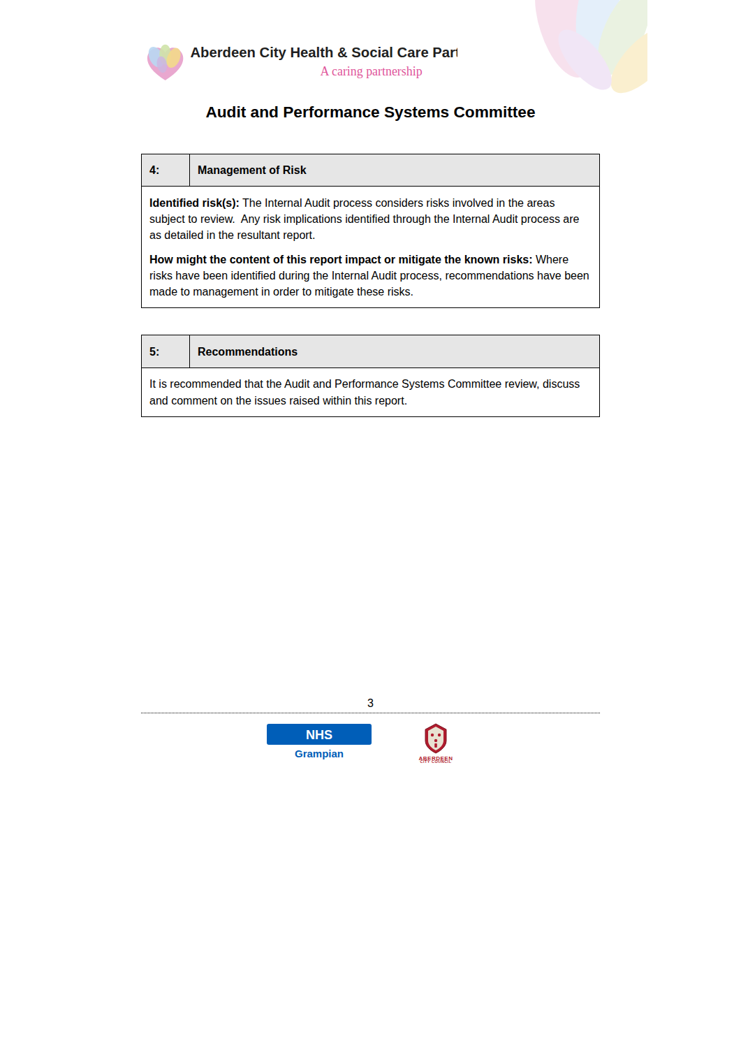Aberdeen City Health & Social Care Partnership A caring partnership
Audit and Performance Systems Committee
| 4: | Management of Risk |
| --- | --- |
| Identified risk(s): The Internal Audit process considers risks involved in the areas subject to review. Any risk implications identified through the Internal Audit process are as detailed in the resultant report. How might the content of this report impact or mitigate the known risks: Where risks have been identified during the Internal Audit process, recommendations have been made to management in order to mitigate these risks. |
| 5: | Recommendations |
| --- | --- |
| It is recommended that the Audit and Performance Systems Committee review, discuss and comment on the issues raised within this report. |
3
NHS Grampian ABERDEEN CITY COUNCIL